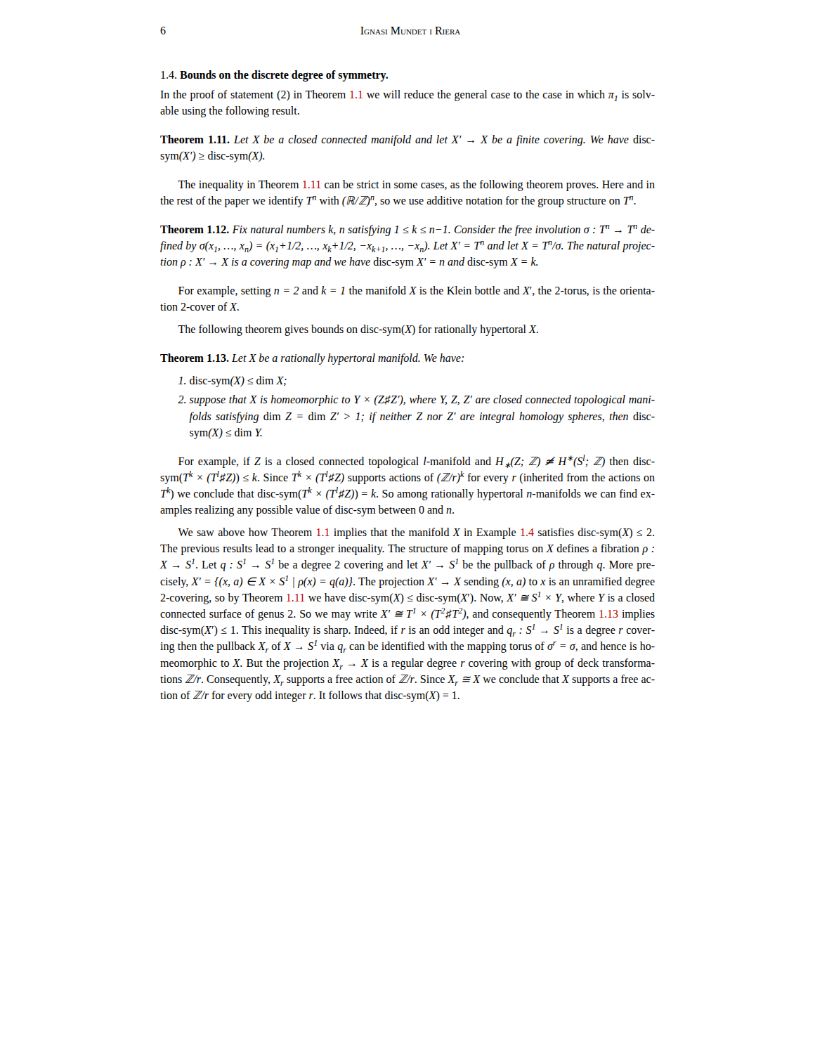6 Ignasi Mundet i Riera
1.4. Bounds on the discrete degree of symmetry.
In the proof of statement (2) in Theorem 1.1 we will reduce the general case to the case in which π1 is solvable using the following result.
Theorem 1.11. Let X be a closed connected manifold and let X′ → X be a finite covering. We have disc-sym(X′) ≥ disc-sym(X).
The inequality in Theorem 1.11 can be strict in some cases, as the following theorem proves. Here and in the rest of the paper we identify Tn with (ℝ/ℤ)n, so we use additive notation for the group structure on Tn.
Theorem 1.12. Fix natural numbers k, n satisfying 1 ≤ k ≤ n−1. Consider the free involution σ : Tn → Tn defined by σ(x1, …, xn) = (x1+1/2, …, xk+1/2, −xk+1, …, −xn). Let X′ = Tn and let X = Tn/σ. The natural projection ρ : X′ → X is a covering map and we have disc-sym X′ = n and disc-sym X = k.
For example, setting n = 2 and k = 1 the manifold X is the Klein bottle and X′, the 2-torus, is the orientation 2-cover of X.
The following theorem gives bounds on disc-sym(X) for rationally hypertoral X.
Theorem 1.13. Let X be a rationally hypertoral manifold. We have:
disc-sym(X) ≤ dim X;
suppose that X is homeomorphic to Y × (Z♯Z′), where Y, Z, Z′ are closed connected topological manifolds satisfying dim Z = dim Z′ > 1; if neither Z nor Z′ are integral homology spheres, then disc-sym(X) ≤ dim Y.
For example, if Z is a closed connected topological l-manifold and H∗(Z; ℤ) ≄̸ H∗(Sl; ℤ) then disc-sym(Tk × (Tl♯Z)) ≤ k. Since Tk × (Tl♯Z) supports actions of (ℤ/r)k for every r (inherited from the actions on Tk) we conclude that disc-sym(Tk × (Tl♯Z)) = k. So among rationally hypertoral n-manifolds we can find examples realizing any possible value of disc-sym between 0 and n.
We saw above how Theorem 1.1 implies that the manifold X in Example 1.4 satisfies disc-sym(X) ≤ 2. The previous results lead to a stronger inequality. The structure of mapping torus on X defines a fibration ρ : X → S1. Let q : S1 → S1 be a degree 2 covering and let X′ → S1 be the pullback of ρ through q. More precisely, X′ = {(x, a) ∈ X × S1 | ρ(x) = q(a)}. The projection X′ → X sending (x, a) to x is an unramified degree 2-covering, so by Theorem 1.11 we have disc-sym(X) ≤ disc-sym(X′). Now, X′ ≅ S1 × Y, where Y is a closed connected surface of genus 2. So we may write X′ ≅ T1 × (T2♯T2), and consequently Theorem 1.13 implies disc-sym(X′) ≤ 1. This inequality is sharp. Indeed, if r is an odd integer and qr : S1 → S1 is a degree r covering then the pullback Xr of X → S1 via qr can be identified with the mapping torus of σr = σ, and hence is homeomorphic to X. But the projection Xr → X is a regular degree r covering with group of deck transformations ℤ/r. Consequently, Xr supports a free action of ℤ/r. Since Xr ≅ X we conclude that X supports a free action of ℤ/r for every odd integer r. It follows that disc-sym(X) = 1.